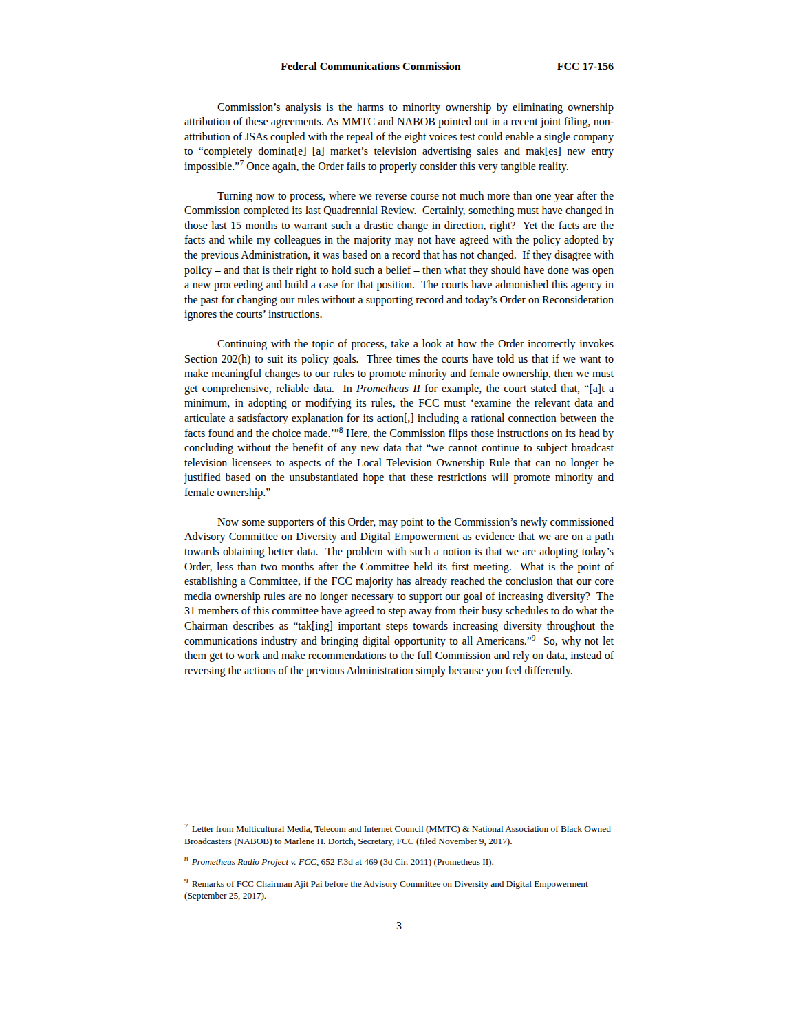Federal Communications Commission FCC 17-156
Commission’s analysis is the harms to minority ownership by eliminating ownership attribution of these agreements. As MMTC and NABOB pointed out in a recent joint filing, non-attribution of JSAs coupled with the repeal of the eight voices test could enable a single company to “completely dominat[e] [a] market’s television advertising sales and mak[es] new entry impossible.”7 Once again, the Order fails to properly consider this very tangible reality.
Turning now to process, where we reverse course not much more than one year after the Commission completed its last Quadrennial Review. Certainly, something must have changed in those last 15 months to warrant such a drastic change in direction, right? Yet the facts are the facts and while my colleagues in the majority may not have agreed with the policy adopted by the previous Administration, it was based on a record that has not changed. If they disagree with policy – and that is their right to hold such a belief – then what they should have done was open a new proceeding and build a case for that position. The courts have admonished this agency in the past for changing our rules without a supporting record and today’s Order on Reconsideration ignores the courts’ instructions.
Continuing with the topic of process, take a look at how the Order incorrectly invokes Section 202(h) to suit its policy goals. Three times the courts have told us that if we want to make meaningful changes to our rules to promote minority and female ownership, then we must get comprehensive, reliable data. In Prometheus II for example, the court stated that, “[a]t a minimum, in adopting or modifying its rules, the FCC must ‘examine the relevant data and articulate a satisfactory explanation for its action[,] including a rational connection between the facts found and the choice made.’”8 Here, the Commission flips those instructions on its head by concluding without the benefit of any new data that “we cannot continue to subject broadcast television licensees to aspects of the Local Television Ownership Rule that can no longer be justified based on the unsubstantiated hope that these restrictions will promote minority and female ownership.”
Now some supporters of this Order, may point to the Commission’s newly commissioned Advisory Committee on Diversity and Digital Empowerment as evidence that we are on a path towards obtaining better data. The problem with such a notion is that we are adopting today’s Order, less than two months after the Committee held its first meeting. What is the point of establishing a Committee, if the FCC majority has already reached the conclusion that our core media ownership rules are no longer necessary to support our goal of increasing diversity? The 31 members of this committee have agreed to step away from their busy schedules to do what the Chairman describes as “tak[ing] important steps towards increasing diversity throughout the communications industry and bringing digital opportunity to all Americans.”9 So, why not let them get to work and make recommendations to the full Commission and rely on data, instead of reversing the actions of the previous Administration simply because you feel differently.
7 Letter from Multicultural Media, Telecom and Internet Council (MMTC) & National Association of Black Owned Broadcasters (NABOB) to Marlene H. Dortch, Secretary, FCC (filed November 9, 2017).
8 Prometheus Radio Project v. FCC, 652 F.3d at 469 (3d Cir. 2011) (Prometheus II).
9 Remarks of FCC Chairman Ajit Pai before the Advisory Committee on Diversity and Digital Empowerment (September 25, 2017).
3